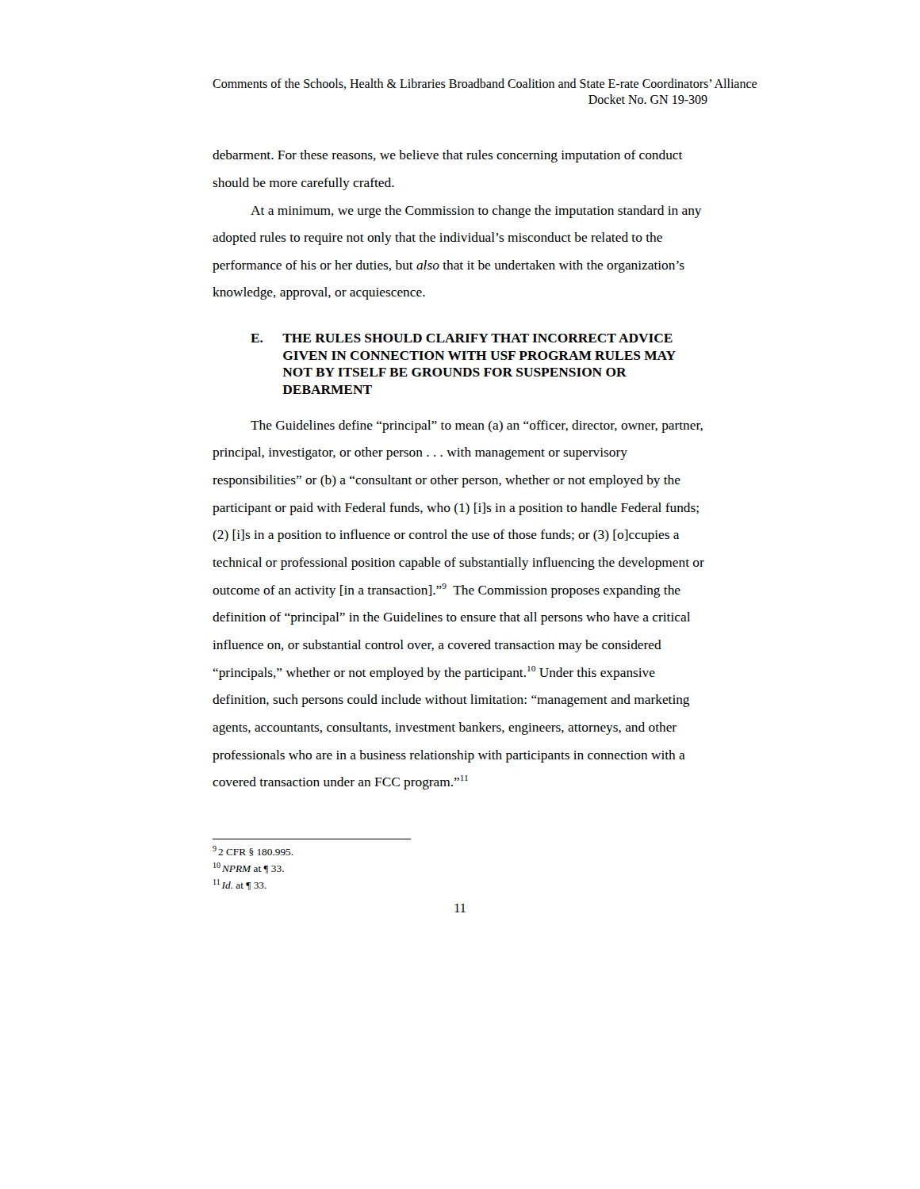Comments of the Schools, Health & Libraries Broadband Coalition and State E-rate Coordinators’ Alliance
Docket No. GN 19-309
debarment. For these reasons, we believe that rules concerning imputation of conduct should be more carefully crafted.
At a minimum, we urge the Commission to change the imputation standard in any adopted rules to require not only that the individual’s misconduct be related to the performance of his or her duties, but also that it be undertaken with the organization’s knowledge, approval, or acquiescence.
| E. | The rules should clarify that incorrect advice given in connection with USF program rules may not by itself be grounds for suspension or debarment |
The Guidelines define “principal” to mean (a) an “officer, director, owner, partner, principal, investigator, or other person . . . with management or supervisory responsibilities” or (b) a “consultant or other person, whether or not employed by the participant or paid with Federal funds, who (1) [i]s in a position to handle Federal funds; (2) [i]s in a position to influence or control the use of those funds; or (3) [o]ccupies a technical or professional position capable of substantially influencing the development or outcome of an activity [in a transaction].”9 The Commission proposes expanding the definition of “principal” in the Guidelines to ensure that all persons who have a critical influence on, or substantial control over, a covered transaction may be considered “principals,” whether or not employed by the participant.10 Under this expansive definition, such persons could include without limitation: “management and marketing agents, accountants, consultants, investment bankers, engineers, attorneys, and other professionals who are in a business relationship with participants in connection with a covered transaction under an FCC program.”11
92 CFR § 180.995.
10 NPRM at ¶ 33.
11 Id. at ¶ 33.
11